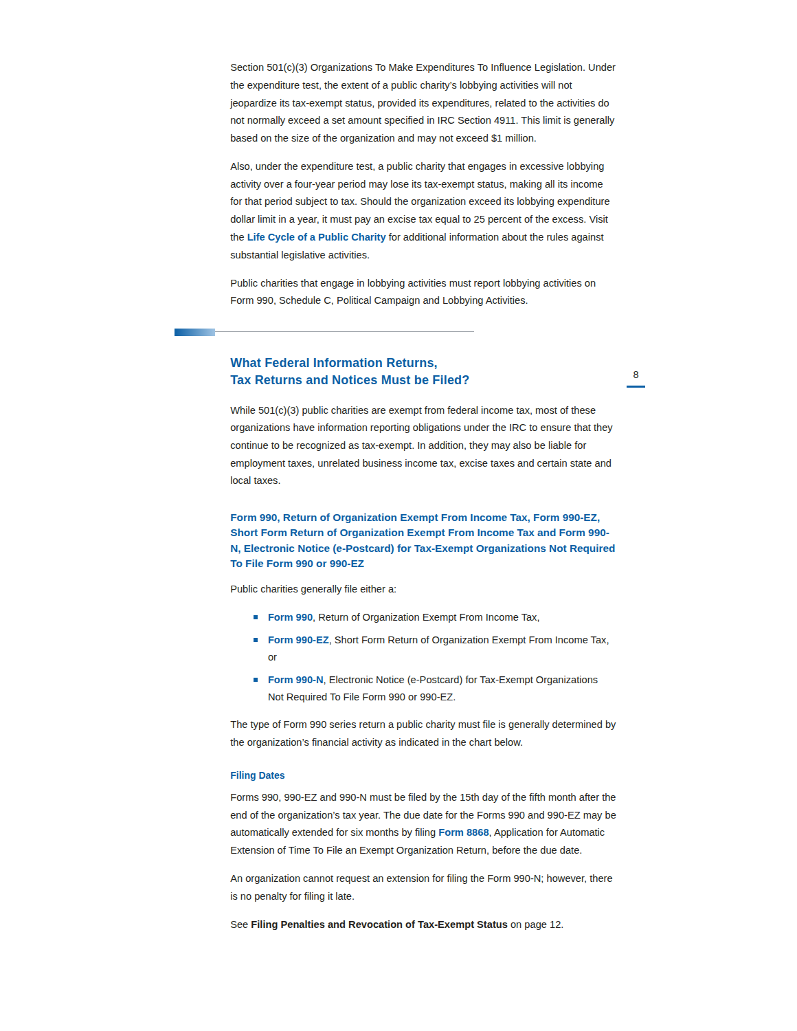8
Section 501(c)(3) Organizations To Make Expenditures To Influence Legislation. Under the expenditure test, the extent of a public charity’s lobbying activities will not jeopardize its tax-exempt status, provided its expenditures, related to the activities do not normally exceed a set amount specified in IRC Section 4911. This limit is generally based on the size of the organization and may not exceed $1 million.
Also, under the expenditure test, a public charity that engages in excessive lobbying activity over a four-year period may lose its tax-exempt status, making all its income for that period subject to tax. Should the organization exceed its lobbying expenditure dollar limit in a year, it must pay an excise tax equal to 25 percent of the excess. Visit the Life Cycle of a Public Charity for additional information about the rules against substantial legislative activities.
Public charities that engage in lobbying activities must report lobbying activities on Form 990, Schedule C, Political Campaign and Lobbying Activities.
What Federal Information Returns,
Tax Returns and Notices Must be Filed?
While 501(c)(3) public charities are exempt from federal income tax, most of these organizations have information reporting obligations under the IRC to ensure that they continue to be recognized as tax-exempt. In addition, they may also be liable for employment taxes, unrelated business income tax, excise taxes and certain state and local taxes.
Form 990, Return of Organization Exempt From Income Tax, Form 990-EZ, Short Form Return of Organization Exempt From Income Tax and Form 990-N, Electronic Notice (e-Postcard) for Tax-Exempt Organizations Not Required To File Form 990 or 990-EZ
Public charities generally file either a:
Form 990, Return of Organization Exempt From Income Tax,
Form 990-EZ, Short Form Return of Organization Exempt From Income Tax, or
Form 990-N, Electronic Notice (e-Postcard) for Tax-Exempt Organizations Not Required To File Form 990 or 990-EZ.
The type of Form 990 series return a public charity must file is generally determined by the organization’s financial activity as indicated in the chart below.
Filing Dates
Forms 990, 990-EZ and 990-N must be filed by the 15th day of the fifth month after the end of the organization’s tax year. The due date for the Forms 990 and 990-EZ may be automatically extended for six months by filing Form 8868, Application for Automatic Extension of Time To File an Exempt Organization Return, before the due date.
An organization cannot request an extension for filing the Form 990-N; however, there is no penalty for filing it late.
See Filing Penalties and Revocation of Tax-Exempt Status on page 12.